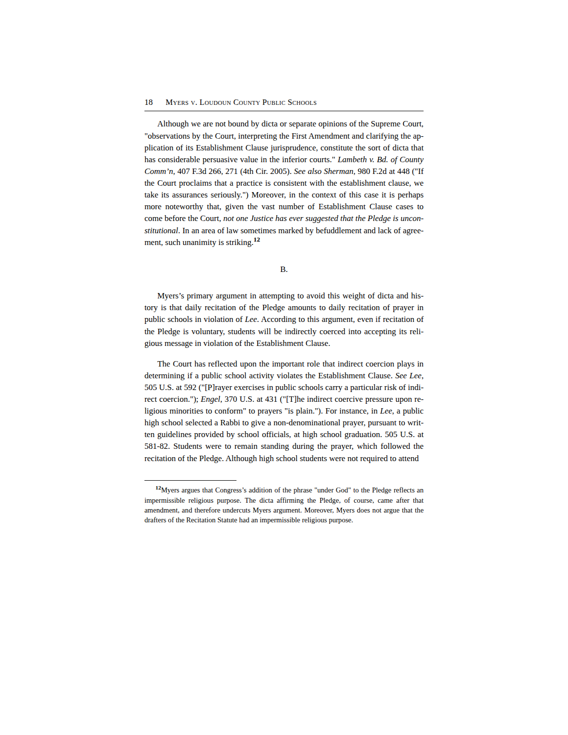18 Myers v. Loudoun County Public Schools
Although we are not bound by dicta or separate opinions of the Supreme Court, "observations by the Court, interpreting the First Amendment and clarifying the application of its Establishment Clause jurisprudence, constitute the sort of dicta that has considerable persuasive value in the inferior courts." Lambeth v. Bd. of County Comm’n, 407 F.3d 266, 271 (4th Cir. 2005). See also Sherman, 980 F.2d at 448 ("If the Court proclaims that a practice is consistent with the establishment clause, we take its assurances seriously.") Moreover, in the context of this case it is perhaps more noteworthy that, given the vast number of Establishment Clause cases to come before the Court, not one Justice has ever suggested that the Pledge is unconstitutional. In an area of law sometimes marked by befuddlement and lack of agreement, such unanimity is striking.12
B.
Myers’s primary argument in attempting to avoid this weight of dicta and history is that daily recitation of the Pledge amounts to daily recitation of prayer in public schools in violation of Lee. According to this argument, even if recitation of the Pledge is voluntary, students will be indirectly coerced into accepting its religious message in violation of the Establishment Clause.
The Court has reflected upon the important role that indirect coercion plays in determining if a public school activity violates the Establishment Clause. See Lee, 505 U.S. at 592 ("[P]rayer exercises in public schools carry a particular risk of indirect coercion."); Engel, 370 U.S. at 431 ("[T]he indirect coercive pressure upon religious minorities to conform" to prayers "is plain."). For instance, in Lee, a public high school selected a Rabbi to give a non-denominational prayer, pursuant to written guidelines provided by school officials, at high school graduation. 505 U.S. at 581-82. Students were to remain standing during the prayer, which followed the recitation of the Pledge. Although high school students were not required to attend
12 Myers argues that Congress’s addition of the phrase "under God" to the Pledge reflects an impermissible religious purpose. The dicta affirming the Pledge, of course, came after that amendment, and therefore undercuts Myers argument. Moreover, Myers does not argue that the drafters of the Recitation Statute had an impermissible religious purpose.